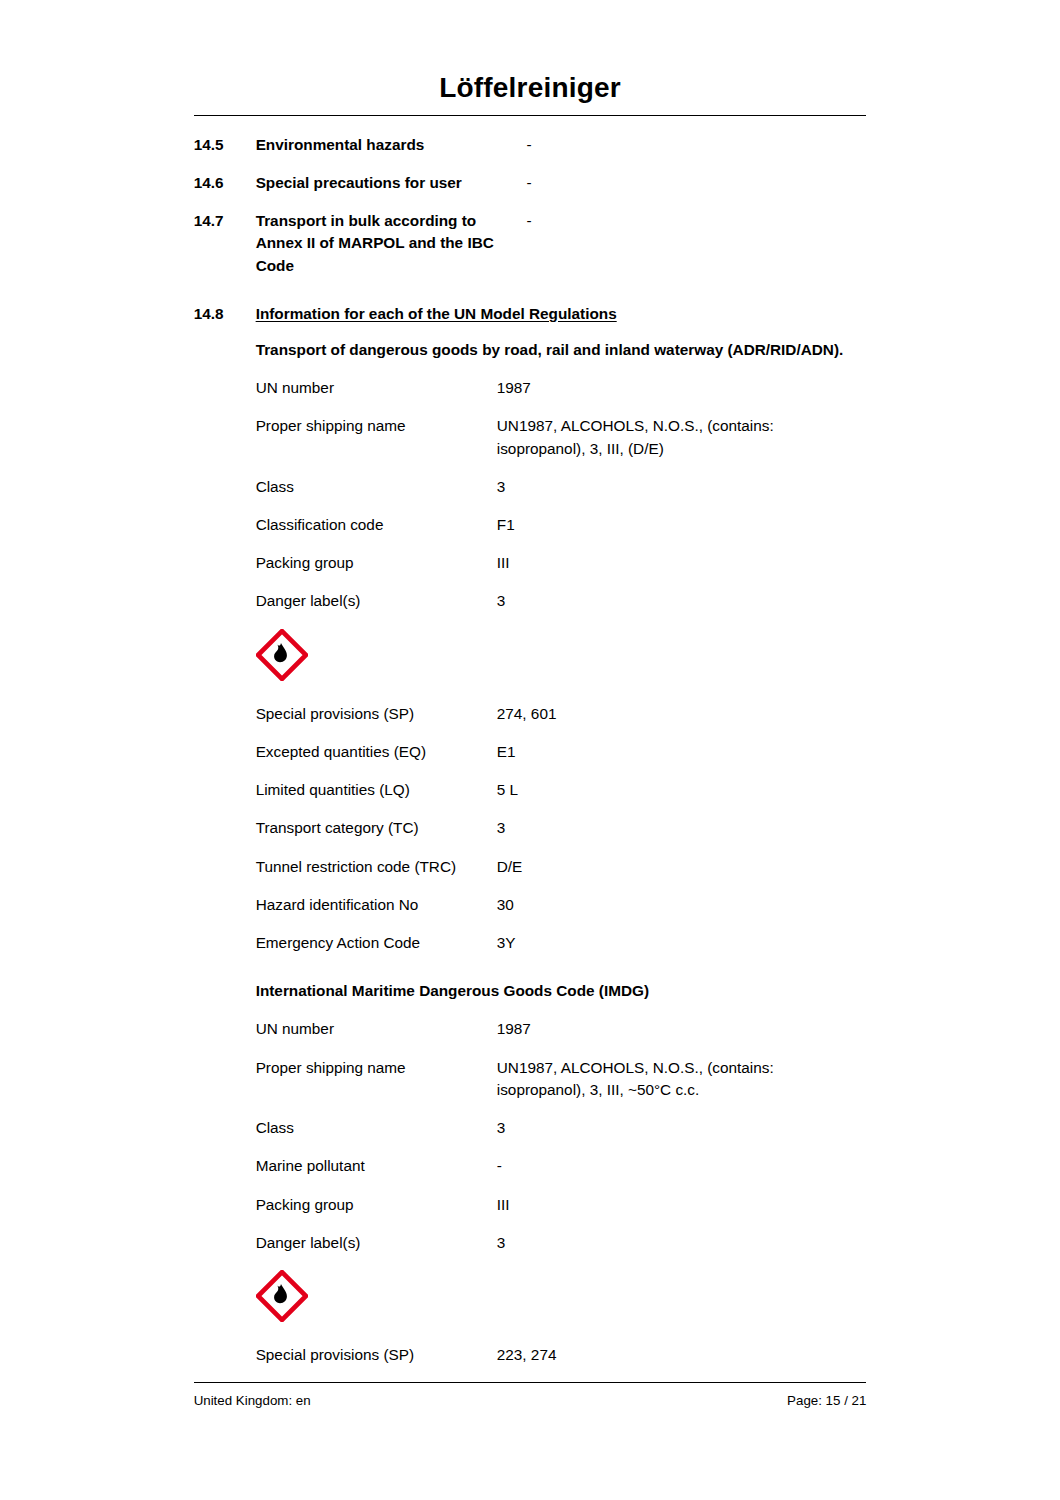Löffelreiniger
14.5
Environmental hazards
-
14.6
Special precautions for user
-
14.7
Transport in bulk according to Annex II of MARPOL and the IBC Code
-
14.8
Information for each of the UN Model Regulations
Transport of dangerous goods by road, rail and inland waterway (ADR/RID/ADN).
UN number
1987
Proper shipping name
UN1987, ALCOHOLS, N.O.S., (contains: isopropanol), 3, III, (D/E)
Class
3
Classification code
F1
Packing group
III
Danger label(s)
3
Special provisions (SP)
274, 601
Excepted quantities (EQ)
E1
Limited quantities (LQ)
5 L
Transport category (TC)
3
Tunnel restriction code (TRC)
D/E
Hazard identification No
30
Emergency Action Code
3Y
International Maritime Dangerous Goods Code (IMDG)
UN number
1987
Proper shipping name
UN1987, ALCOHOLS, N.O.S., (contains: isopropanol), 3, III, ~50°C c.c.
Class
3
Marine pollutant
-
Packing group
III
Danger label(s)
3
Special provisions (SP)
223, 274
United Kingdom: en
Page: 15 / 21